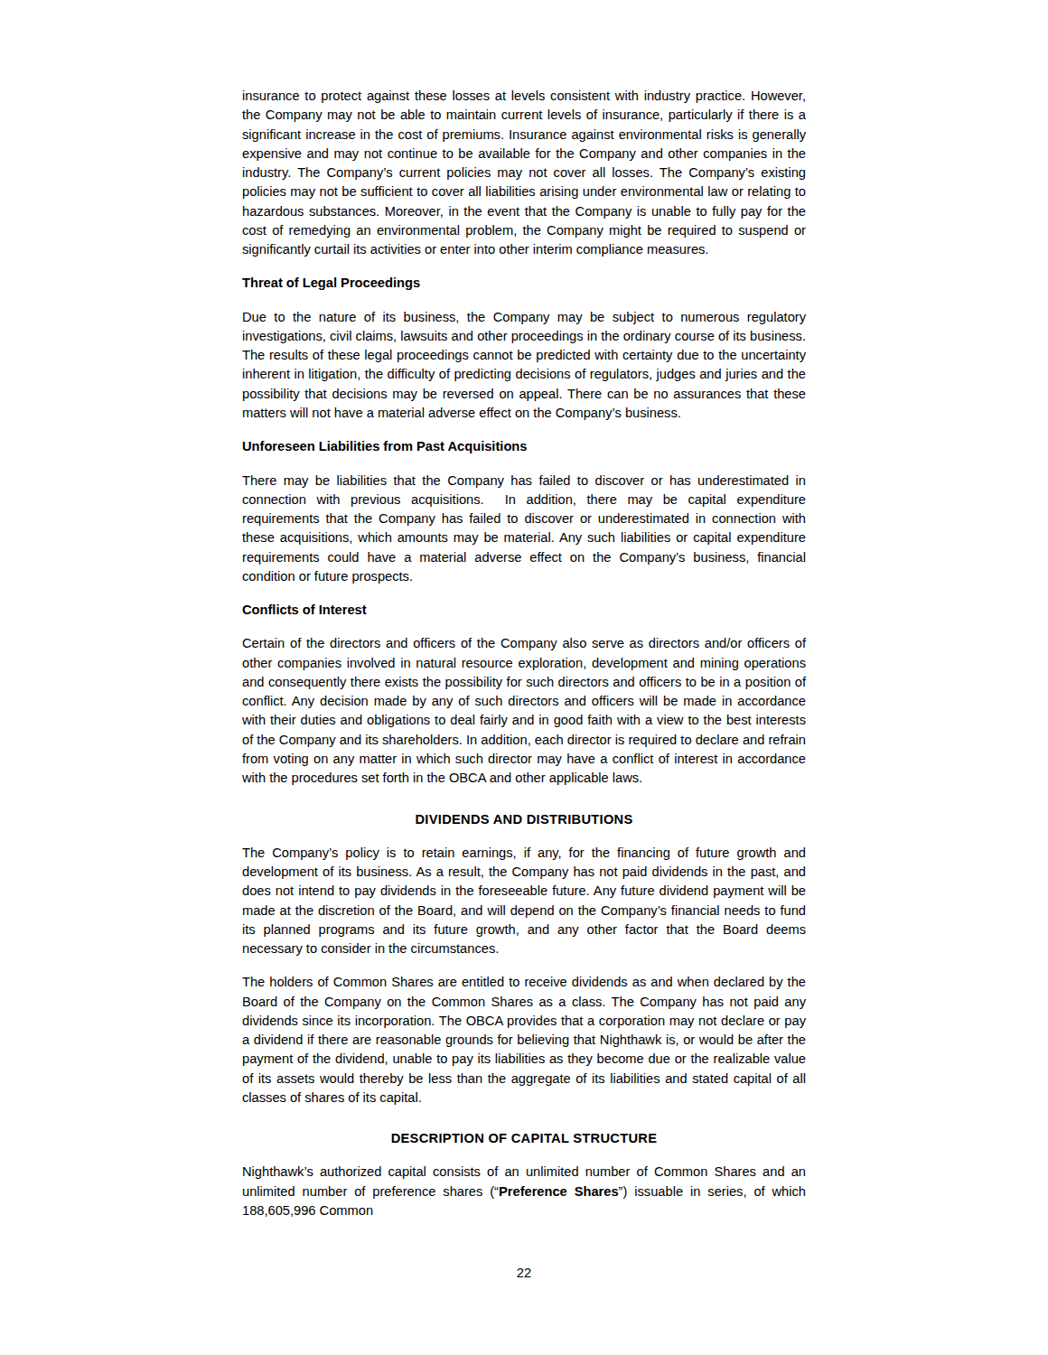insurance to protect against these losses at levels consistent with industry practice. However, the Company may not be able to maintain current levels of insurance, particularly if there is a significant increase in the cost of premiums. Insurance against environmental risks is generally expensive and may not continue to be available for the Company and other companies in the industry. The Company’s current policies may not cover all losses. The Company’s existing policies may not be sufficient to cover all liabilities arising under environmental law or relating to hazardous substances. Moreover, in the event that the Company is unable to fully pay for the cost of remedying an environmental problem, the Company might be required to suspend or significantly curtail its activities or enter into other interim compliance measures.
Threat of Legal Proceedings
Due to the nature of its business, the Company may be subject to numerous regulatory investigations, civil claims, lawsuits and other proceedings in the ordinary course of its business. The results of these legal proceedings cannot be predicted with certainty due to the uncertainty inherent in litigation, the difficulty of predicting decisions of regulators, judges and juries and the possibility that decisions may be reversed on appeal. There can be no assurances that these matters will not have a material adverse effect on the Company’s business.
Unforeseen Liabilities from Past Acquisitions
There may be liabilities that the Company has failed to discover or has underestimated in connection with previous acquisitions. In addition, there may be capital expenditure requirements that the Company has failed to discover or underestimated in connection with these acquisitions, which amounts may be material. Any such liabilities or capital expenditure requirements could have a material adverse effect on the Company’s business, financial condition or future prospects.
Conflicts of Interest
Certain of the directors and officers of the Company also serve as directors and/or officers of other companies involved in natural resource exploration, development and mining operations and consequently there exists the possibility for such directors and officers to be in a position of conflict. Any decision made by any of such directors and officers will be made in accordance with their duties and obligations to deal fairly and in good faith with a view to the best interests of the Company and its shareholders. In addition, each director is required to declare and refrain from voting on any matter in which such director may have a conflict of interest in accordance with the procedures set forth in the OBCA and other applicable laws.
DIVIDENDS AND DISTRIBUTIONS
The Company’s policy is to retain earnings, if any, for the financing of future growth and development of its business. As a result, the Company has not paid dividends in the past, and does not intend to pay dividends in the foreseeable future. Any future dividend payment will be made at the discretion of the Board, and will depend on the Company’s financial needs to fund its planned programs and its future growth, and any other factor that the Board deems necessary to consider in the circumstances.
The holders of Common Shares are entitled to receive dividends as and when declared by the Board of the Company on the Common Shares as a class. The Company has not paid any dividends since its incorporation. The OBCA provides that a corporation may not declare or pay a dividend if there are reasonable grounds for believing that Nighthawk is, or would be after the payment of the dividend, unable to pay its liabilities as they become due or the realizable value of its assets would thereby be less than the aggregate of its liabilities and stated capital of all classes of shares of its capital.
DESCRIPTION OF CAPITAL STRUCTURE
Nighthawk’s authorized capital consists of an unlimited number of Common Shares and an unlimited number of preference shares (“Preference Shares”) issuable in series, of which 188,605,996 Common
22